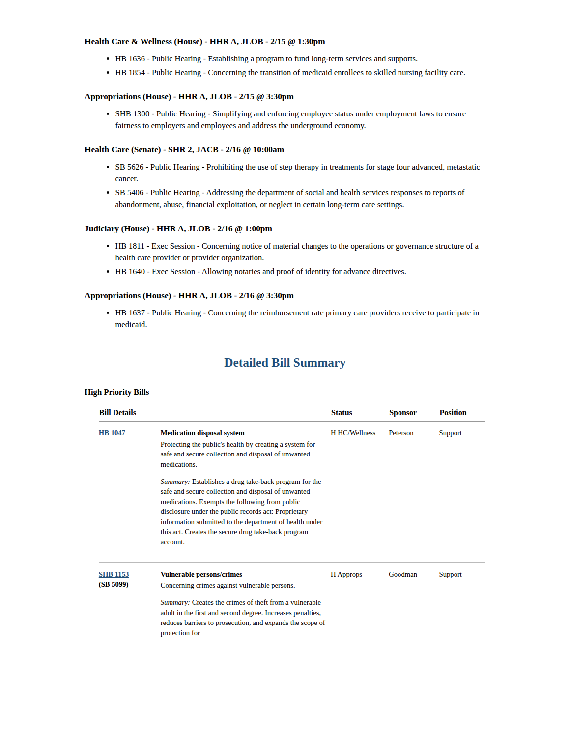Health Care & Wellness (House) - HHR A, JLOB - 2/15 @ 1:30pm
HB 1636 - Public Hearing - Establishing a program to fund long-term services and supports.
HB 1854 - Public Hearing - Concerning the transition of medicaid enrollees to skilled nursing facility care.
Appropriations (House) - HHR A, JLOB - 2/15 @ 3:30pm
SHB 1300 - Public Hearing - Simplifying and enforcing employee status under employment laws to ensure fairness to employers and employees and address the underground economy.
Health Care (Senate) - SHR 2, JACB - 2/16 @ 10:00am
SB 5626 - Public Hearing - Prohibiting the use of step therapy in treatments for stage four advanced, metastatic cancer.
SB 5406 - Public Hearing - Addressing the department of social and health services responses to reports of abandonment, abuse, financial exploitation, or neglect in certain long-term care settings.
Judiciary (House) - HHR A, JLOB - 2/16 @ 1:00pm
HB 1811 - Exec Session - Concerning notice of material changes to the operations or governance structure of a health care provider or provider organization.
HB 1640 - Exec Session - Allowing notaries and proof of identity for advance directives.
Appropriations (House) - HHR A, JLOB - 2/16 @ 3:30pm
HB 1637 - Public Hearing - Concerning the reimbursement rate primary care providers receive to participate in medicaid.
Detailed Bill Summary
High Priority Bills
| Bill Details | | Status | Sponsor | Position |
| --- | --- | --- | --- | --- |
| HB 1047 | Medication disposal system Protecting the public's health by creating a system for safe and secure collection and disposal of unwanted medications. Summary: Establishes a drug take-back program for the safe and secure collection and disposal of unwanted medications. Exempts the following from public disclosure under the public records act: Proprietary information submitted to the department of health under this act. Creates the secure drug take-back program account. | H HC/Wellness | Peterson | Support |
| SHB 1153 (SB 5099) | Vulnerable persons/crimes Concerning crimes against vulnerable persons. Summary: Creates the crimes of theft from a vulnerable adult in the first and second degree. Increases penalties, reduces barriers to prosecution, and expands the scope of protection for | H Approps | Goodman | Support |